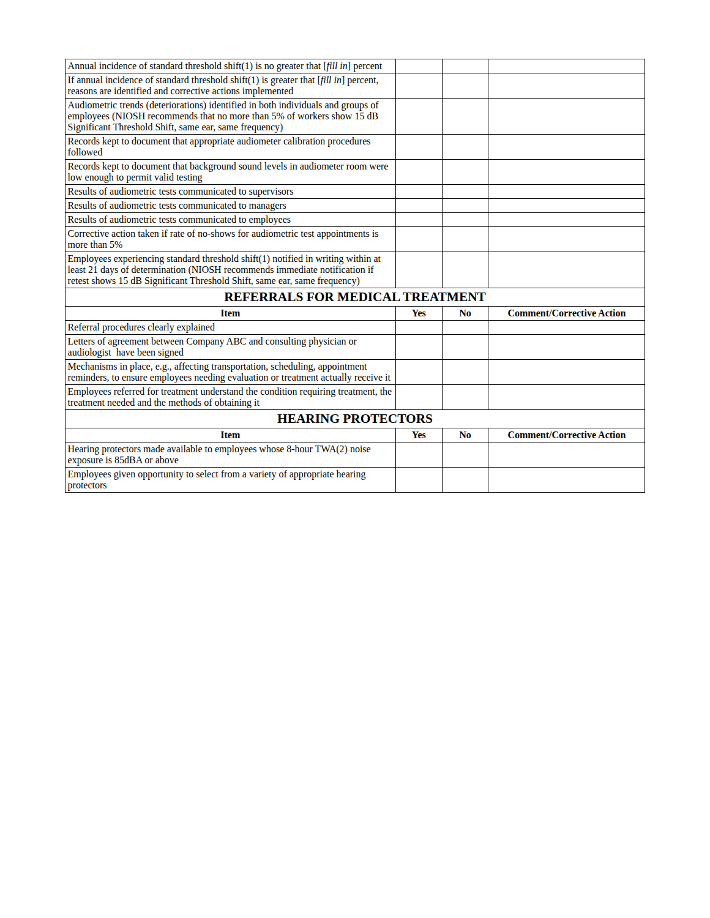| Annual incidence of standard threshold shift(1) is no greater that [ fill in ] percent | | | |
| If annual incidence of standard threshold shift(1) is greater that [ fill in ] percent, reasons are identified and corrective actions implemented | | | |
| Audiometric trends (deteriorations) identified in both individuals and groups of employees (NIOSH recommends that no more than 5% of workers show 15 dB Significant Threshold Shift, same ear, same frequency) | | | |
| Records kept to document that appropriate audiometer calibration procedures followed | | | |
| Records kept to document that background sound levels in audiometer room were low enough to permit valid testing | | | |
| Results of audiometric tests communicated to supervisors | | | |
| Results of audiometric tests communicated to managers | | | |
| Results of audiometric tests communicated to employees | | | |
| Corrective action taken if rate of no-shows for audiometric test appointments is more than 5% | | | |
| Employees experiencing standard threshold shift(1) notified in writing within at least 21 days of determination (NIOSH recommends immediate notification if retest shows 15 dB Significant Threshold Shift, same ear, same frequency) | | | |
| REFERRALS FOR MEDICAL TREATMENT |
| Item | Yes | No | Comment/Corrective Action |
| Referral procedures clearly explained | | | |
| Letters of agreement between Company ABC and consulting physician or audiologist have been signed | | | |
| Mechanisms in place, e.g., affecting transportation, scheduling, appointment reminders, to ensure employees needing evaluation or treatment actually receive it | | | |
| Employees referred for treatment understand the condition requiring treatment, the treatment needed and the methods of obtaining it | | | |
| HEARING PROTECTORS |
| Item | Yes | No | Comment/Corrective Action |
| Hearing protectors made available to employees whose 8-hour TWA(2) noise exposure is 85dBA or above | | | |
| Employees given opportunity to select from a variety of appropriate hearing protectors | | | |